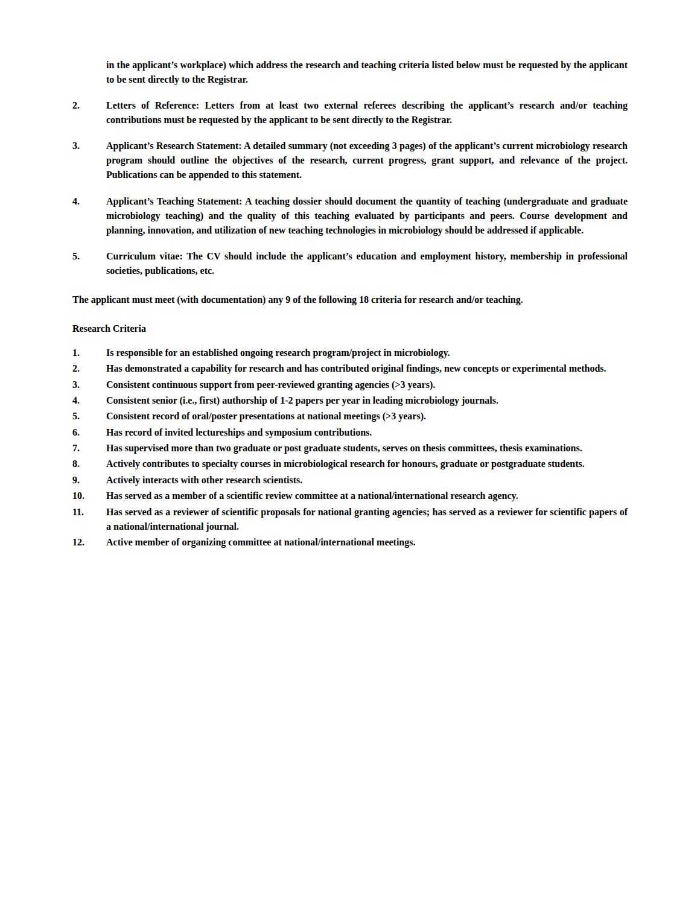in the applicant’s workplace) which address the research and teaching criteria listed below must be requested by the applicant to be sent directly to the Registrar.
2.
Letters of Reference: Letters from at least two external referees describing the applicant’s research and/or teaching contributions must be requested by the applicant to be sent directly to the Registrar.
3.
Applicant’s Research Statement: A detailed summary (not exceeding 3 pages) of the applicant’s current microbiology research program should outline the objectives of the research, current progress, grant support, and relevance of the project. Publications can be appended to this statement.
4.
Applicant’s Teaching Statement: A teaching dossier should document the quantity of teaching (undergraduate and graduate microbiology teaching) and the quality of this teaching evaluated by participants and peers. Course development and planning, innovation, and utilization of new teaching technologies in microbiology should be addressed if applicable.
5.
Curriculum vitae: The CV should include the applicant’s education and employment history, membership in professional societies, publications, etc.
The applicant must meet (with documentation) any 9 of the following 18 criteria for research and/or teaching.
Research Criteria
1.
Is responsible for an established ongoing research program/project in microbiology.
2.
Has demonstrated a capability for research and has contributed original findings, new concepts or experimental methods.
3.
Consistent continuous support from peer-reviewed granting agencies (>3 years).
4.
Consistent senior (i.e., first) authorship of 1-2 papers per year in leading microbiology journals.
5.
Consistent record of oral/poster presentations at national meetings (>3 years).
6.
Has record of invited lectureships and symposium contributions.
7.
Has supervised more than two graduate or post graduate students, serves on thesis committees, thesis examinations.
8.
Actively contributes to specialty courses in microbiological research for honours, graduate or postgraduate students.
9.
Actively interacts with other research scientists.
10.
Has served as a member of a scientific review committee at a national/international research agency.
11.
Has served as a reviewer of scientific proposals for national granting agencies; has served as a reviewer for scientific papers of a national/international journal.
12.
Active member of organizing committee at national/international meetings.